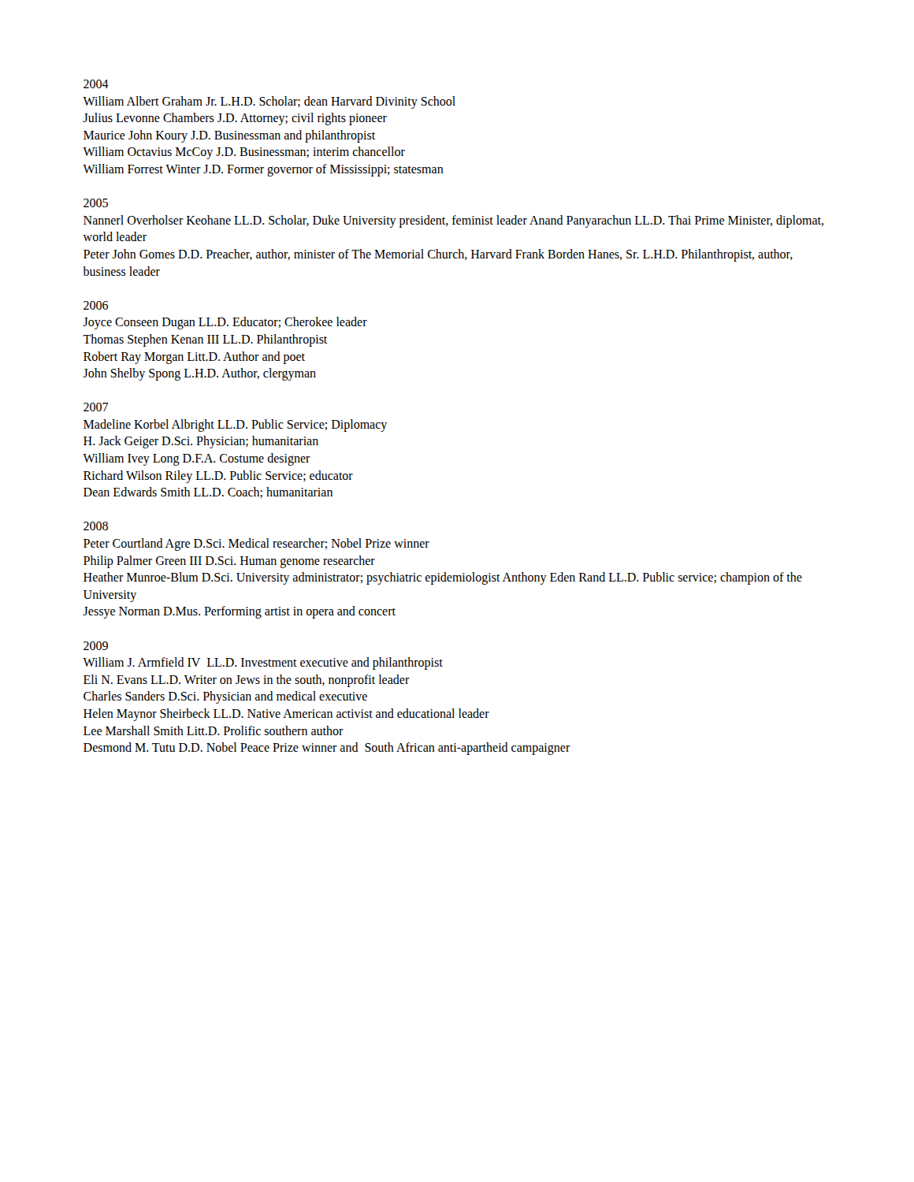2004
William Albert Graham Jr. L.H.D. Scholar; dean Harvard Divinity School
Julius Levonne Chambers J.D. Attorney; civil rights pioneer
Maurice John Koury J.D. Businessman and philanthropist
William Octavius McCoy J.D. Businessman; interim chancellor
William Forrest Winter J.D. Former governor of Mississippi; statesman
2005
Nannerl Overholser Keohane LL.D. Scholar, Duke University president, feminist leader Anand Panyarachun LL.D. Thai Prime Minister, diplomat, world leader
Peter John Gomes D.D. Preacher, author, minister of The Memorial Church, Harvard Frank Borden Hanes, Sr. L.H.D. Philanthropist, author, business leader
2006
Joyce Conseen Dugan LL.D. Educator; Cherokee leader
Thomas Stephen Kenan III LL.D. Philanthropist
Robert Ray Morgan Litt.D. Author and poet
John Shelby Spong L.H.D. Author, clergyman
2007
Madeline Korbel Albright LL.D. Public Service; Diplomacy
H. Jack Geiger D.Sci. Physician; humanitarian
William Ivey Long D.F.A. Costume designer
Richard Wilson Riley LL.D. Public Service; educator
Dean Edwards Smith LL.D. Coach; humanitarian
2008
Peter Courtland Agre D.Sci. Medical researcher; Nobel Prize winner
Philip Palmer Green III D.Sci. Human genome researcher
Heather Munroe-Blum D.Sci. University administrator; psychiatric epidemiologist Anthony Eden Rand LL.D. Public service; champion of the University
Jessye Norman D.Mus. Performing artist in opera and concert
2009
William J. Armfield IV LL.D. Investment executive and philanthropist
Eli N. Evans LL.D. Writer on Jews in the south, nonprofit leader
Charles Sanders D.Sci. Physician and medical executive
Helen Maynor Sheirbeck LL.D. Native American activist and educational leader
Lee Marshall Smith Litt.D. Prolific southern author
Desmond M. Tutu D.D. Nobel Peace Prize winner and South African anti-apartheid campaigner